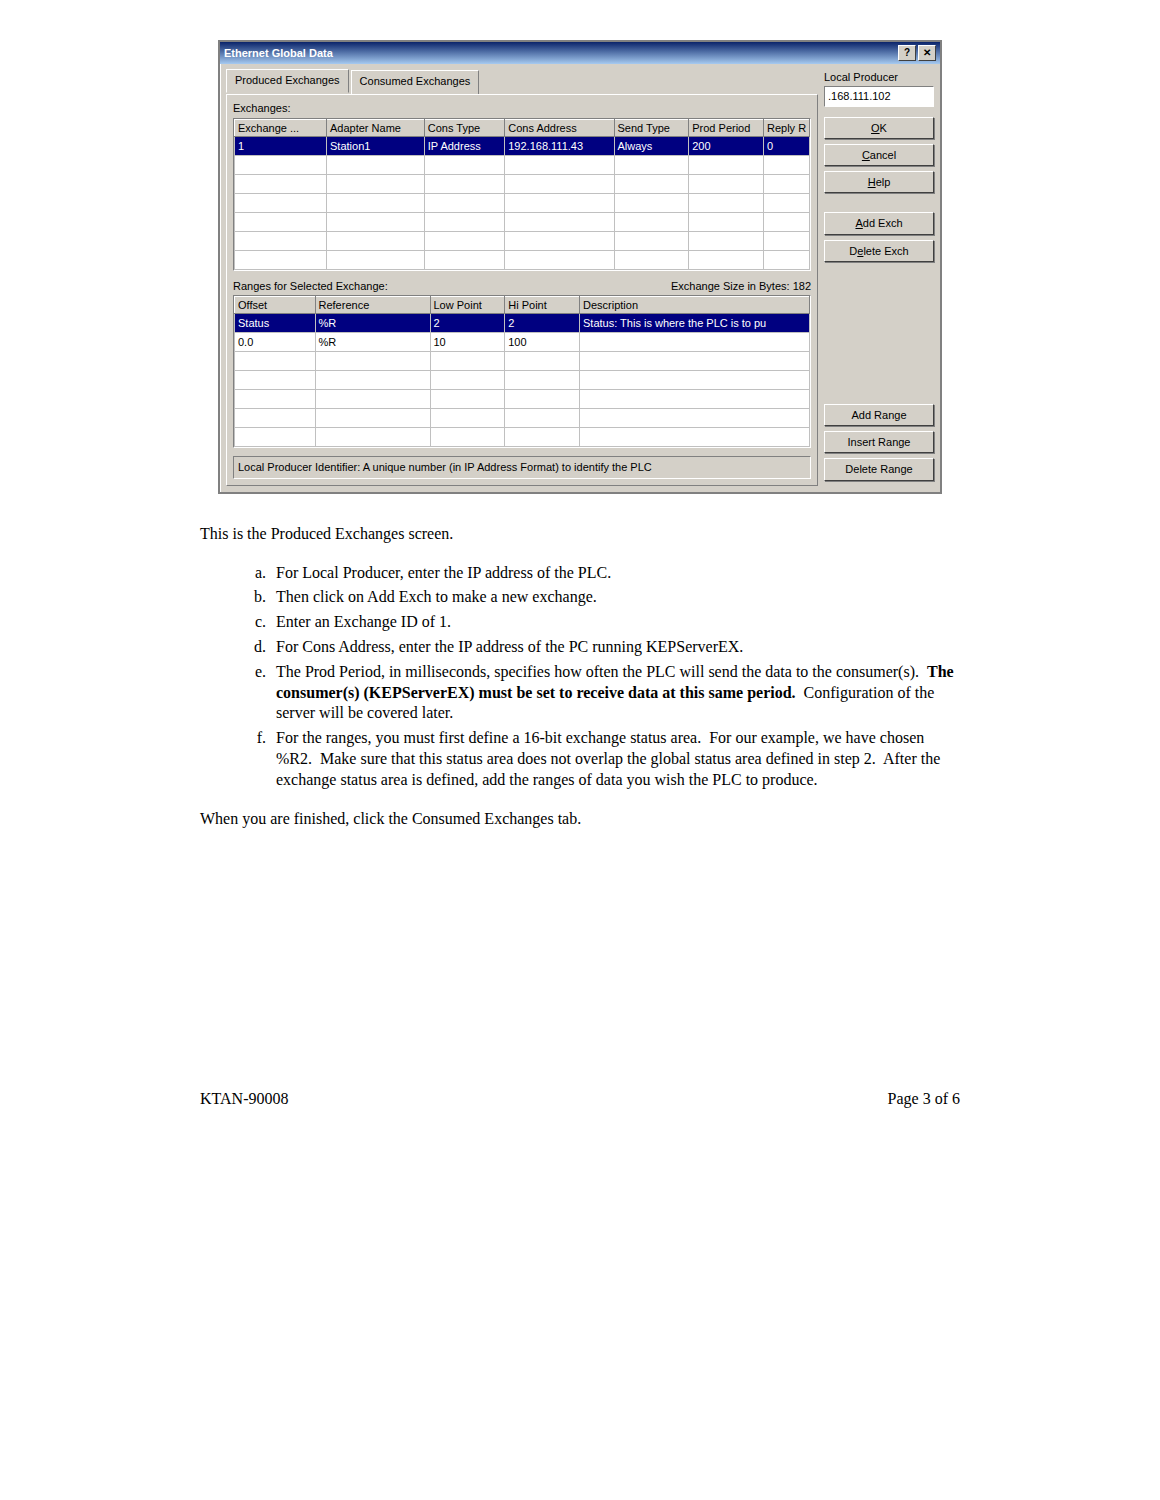Ethernet Global Data ? ✕
Produced Exchanges
Consumed Exchanges
Exchanges:
| Exchange ... | Adapter Name | Cons Type | Cons Address | Send Type | Prod Period | Reply R |
| --- | --- | --- | --- | --- | --- | --- |
| 1 | Station1 | IP Address | 192.168.111.43 | Always | 200 | 0 |
Ranges for Selected Exchange: Exchange Size in Bytes: 182
| Offset | Reference | Low Point | Hi Point | Description |
| --- | --- | --- | --- | --- |
| Status | %R | 2 | 2 | Status: This is where the PLC is to pu |
| 0.0 | %R | 10 | 100 | |
Local Producer Identifier: A unique number (in IP Address Format) to identify the PLC
Local Producer
.168.111.102
OK
Cancel
Help
Add Exch
Delete Exch
Add Range
Insert Range
Delete Range
This is the Produced Exchanges screen.
For Local Producer, enter the IP address of the PLC.
Then click on Add Exch to make a new exchange.
Enter an Exchange ID of 1.
For Cons Address, enter the IP address of the PC running KEPServerEX.
The Prod Period, in milliseconds, specifies how often the PLC will send the data to the consumer(s). The consumer(s) (KEPServerEX) must be set to receive data at this same period. Configuration of the server will be covered later.
For the ranges, you must first define a 16-bit exchange status area. For our example, we have chosen %R2. Make sure that this status area does not overlap the global status area defined in step 2. After the exchange status area is defined, add the ranges of data you wish the PLC to produce.
When you are finished, click the Consumed Exchanges tab.
KTAN-90008 Page 3 of 6